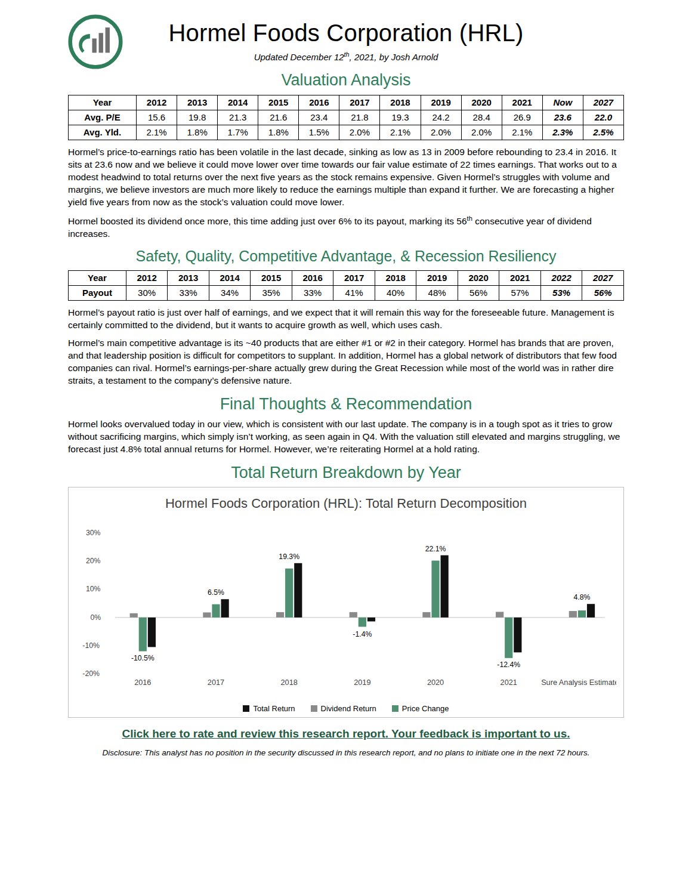Hormel Foods Corporation (HRL)
Updated December 12th, 2021, by Josh Arnold
Valuation Analysis
| Year | 2012 | 2013 | 2014 | 2015 | 2016 | 2017 | 2018 | 2019 | 2020 | 2021 | Now | 2027 |
| --- | --- | --- | --- | --- | --- | --- | --- | --- | --- | --- | --- | --- |
| Avg. P/E | 15.6 | 19.8 | 21.3 | 21.6 | 23.4 | 21.8 | 19.3 | 24.2 | 28.4 | 26.9 | 23.6 | 22.0 |
| Avg. Yld. | 2.1% | 1.8% | 1.7% | 1.8% | 1.5% | 2.0% | 2.1% | 2.0% | 2.0% | 2.1% | 2.3% | 2.5% |
Hormel’s price-to-earnings ratio has been volatile in the last decade, sinking as low as 13 in 2009 before rebounding to 23.4 in 2016. It sits at 23.6 now and we believe it could move lower over time towards our fair value estimate of 22 times earnings. That works out to a modest headwind to total returns over the next five years as the stock remains expensive. Given Hormel’s struggles with volume and margins, we believe investors are much more likely to reduce the earnings multiple than expand it further. We are forecasting a higher yield five years from now as the stock’s valuation could move lower.
Hormel boosted its dividend once more, this time adding just over 6% to its payout, marking its 56th consecutive year of dividend increases.
Safety, Quality, Competitive Advantage, & Recession Resiliency
| Year | 2012 | 2013 | 2014 | 2015 | 2016 | 2017 | 2018 | 2019 | 2020 | 2021 | 2022 | 2027 |
| --- | --- | --- | --- | --- | --- | --- | --- | --- | --- | --- | --- | --- |
| Payout | 30% | 33% | 34% | 35% | 33% | 41% | 40% | 48% | 56% | 57% | 53% | 56% |
Hormel’s payout ratio is just over half of earnings, and we expect that it will remain this way for the foreseeable future. Management is certainly committed to the dividend, but it wants to acquire growth as well, which uses cash.
Hormel’s main competitive advantage is its ~40 products that are either #1 or #2 in their category. Hormel has brands that are proven, and that leadership position is difficult for competitors to supplant. In addition, Hormel has a global network of distributors that few food companies can rival. Hormel’s earnings-per-share actually grew during the Great Recession while most of the world was in rather dire straits, a testament to the company’s defensive nature.
Final Thoughts & Recommendation
Hormel looks overvalued today in our view, which is consistent with our last update. The company is in a tough spot as it tries to grow without sacrificing margins, which simply isn’t working, as seen again in Q4. With the valuation still elevated and margins struggling, we forecast just 4.8% total annual returns for Hormel. However, we’re reiterating Hormel at a hold rating.
Total Return Breakdown by Year
Hormel Foods Corporation (HRL): Total Return Decomposition
30% 20% 10% 0% -10% -20% -10.5% 6.5% 19.3% -1.4% 22.1% -12.4% 4.8% 2016 2017 2018 2019 2020 2021 Sure Analysis Estimates
Total Return Dividend Return Price Change
Click here to rate and review this research report. Your feedback is important to us.
Disclosure: This analyst has no position in the security discussed in this research report, and no plans to initiate one in the next 72 hours.